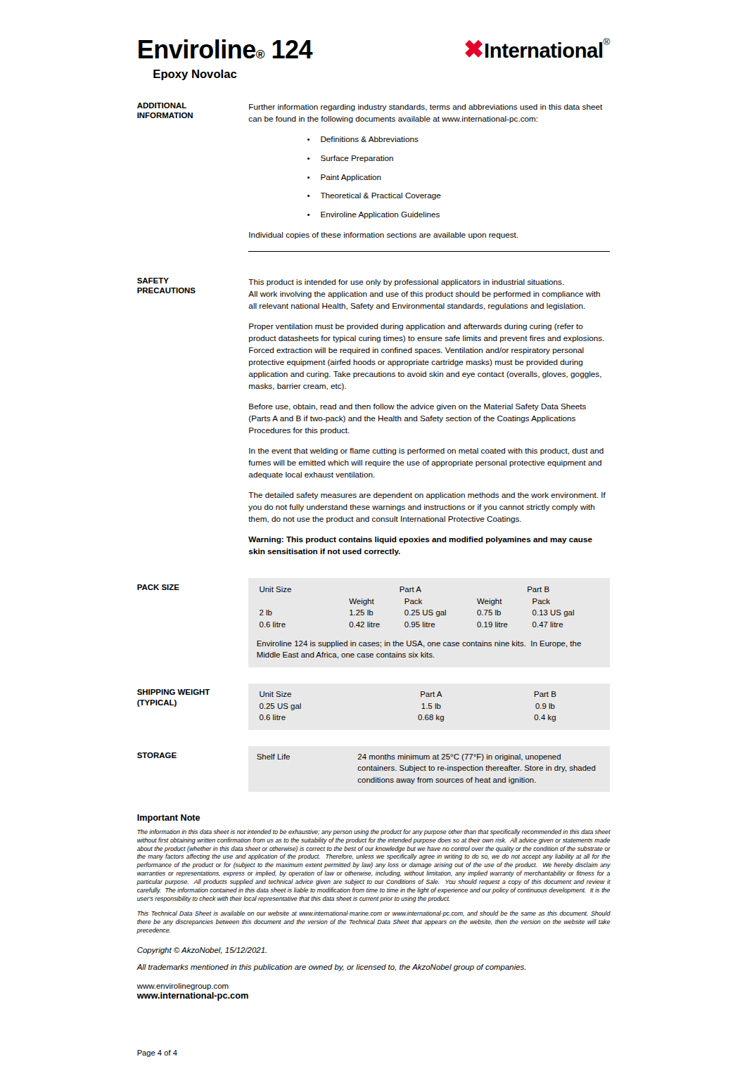Enviroline® 124
Epoxy Novolac
✖International®
ADDITIONAL
INFORMATION
Further information regarding industry standards, terms and abbreviations used in this data sheet can be found in the following documents available at www.international-pc.com:
Definitions & Abbreviations
Surface Preparation
Paint Application
Theoretical & Practical Coverage
Enviroline Application Guidelines
Individual copies of these information sections are available upon request.
SAFETY
PRECAUTIONS
This product is intended for use only by professional applicators in industrial situations.
All work involving the application and use of this product should be performed in compliance with all relevant national Health, Safety and Environmental standards, regulations and legislation.
Proper ventilation must be provided during application and afterwards during curing (refer to product datasheets for typical curing times) to ensure safe limits and prevent fires and explosions. Forced extraction will be required in confined spaces. Ventilation and/or respiratory personal protective equipment (airfed hoods or appropriate cartridge masks) must be provided during application and curing. Take precautions to avoid skin and eye contact (overalls, gloves, goggles, masks, barrier cream, etc).
Before use, obtain, read and then follow the advice given on the Material Safety Data Sheets (Parts A and B if two-pack) and the Health and Safety section of the Coatings Applications Procedures for this product.
In the event that welding or flame cutting is performed on metal coated with this product, dust and fumes will be emitted which will require the use of appropriate personal protective equipment and adequate local exhaust ventilation.
The detailed safety measures are dependent on application methods and the work environment. If you do not fully understand these warnings and instructions or if you cannot strictly comply with them, do not use the product and consult International Protective Coatings.
Warning: This product contains liquid epoxies and modified polyamines and may cause skin sensitisation if not used correctly.
PACK SIZE
| Unit Size | Part A | Part B |
| --- | --- | --- |
| | Weight | Pack | Weight | Pack |
| 2 lb | 1.25 lb | 0.25 US gal | 0.75 lb | 0.13 US gal |
| 0.6 litre | 0.42 litre | 0.95 litre | 0.19 litre | 0.47 litre |
Enviroline 124 is supplied in cases; in the USA, one case contains nine kits. In Europe, the Middle East and Africa, one case contains six kits.
SHIPPING WEIGHT
(TYPICAL)
| Unit Size | Part A | Part B |
| --- | --- | --- |
| 0.25 US gal | 1.5 lb | 0.9 lb |
| 0.6 litre | 0.68 kg | 0.4 kg |
STORAGE
Shelf Life
24 months minimum at 25°C (77°F) in original, unopened containers. Subject to re-inspection thereafter. Store in dry, shaded conditions away from sources of heat and ignition.
Important Note
The information in this data sheet is not intended to be exhaustive; any person using the product for any purpose other than that specifically recommended in this data sheet without first obtaining written confirmation from us as to the suitability of the product for the intended purpose does so at their own risk. All advice given or statements made about the product (whether in this data sheet or otherwise) is correct to the best of our knowledge but we have no control over the quality or the condition of the substrate or the many factors affecting the use and application of the product. Therefore, unless we specifically agree in writing to do so, we do not accept any liability at all for the performance of the product or for (subject to the maximum extent permitted by law) any loss or damage arising out of the use of the product. We hereby disclaim any warranties or representations, express or implied, by operation of law or otherwise, including, without limitation, any implied warranty of merchantability or fitness for a particular purpose. All products supplied and technical advice given are subject to our Conditions of Sale. You should request a copy of this document and review it carefully. The information contained in this data sheet is liable to modification from time to time in the light of experience and our policy of continuous development. It is the user's responsibility to check with their local representative that this data sheet is current prior to using the product.
This Technical Data Sheet is available on our website at www.international-marine.com or www.international-pc.com, and should be the same as this document. Should there be any discrepancies between this document and the version of the Technical Data Sheet that appears on the website, then the version on the website will take precedence.
Copyright © AkzoNobel, 15/12/2021.
All trademarks mentioned in this publication are owned by, or licensed to, the AkzoNobel group of companies.
www.envirolinegroup.com
www.international-pc.com
Page 4 of 4